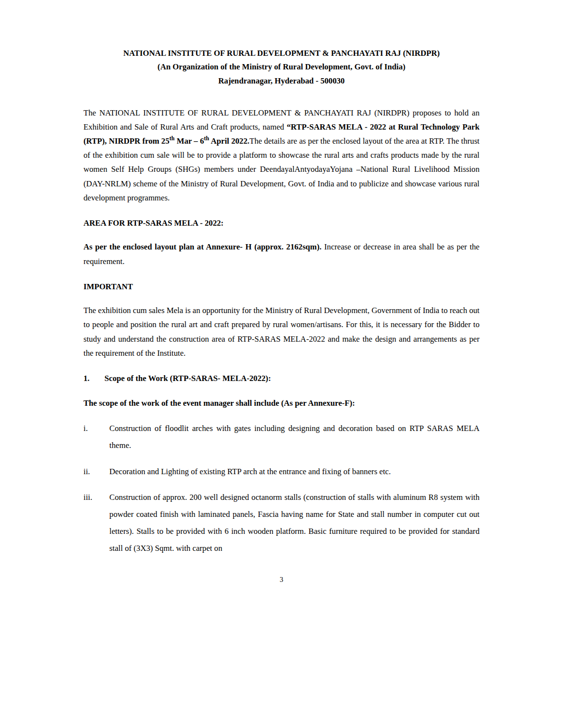NATIONAL INSTITUTE OF RURAL DEVELOPMENT & PANCHAYATI RAJ (NIRDPR) (An Organization of the Ministry of Rural Development, Govt. of India) Rajendranagar, Hyderabad - 500030
The NATIONAL INSTITUTE OF RURAL DEVELOPMENT & PANCHAYATI RAJ (NIRDPR) proposes to hold an Exhibition and Sale of Rural Arts and Craft products, named “RTP-SARAS MELA - 2022 at Rural Technology Park (RTP), NIRDPR from 25th Mar – 6th April 2022. The details are as per the enclosed layout of the area at RTP. The thrust of the exhibition cum sale will be to provide a platform to showcase the rural arts and crafts products made by the rural women Self Help Groups (SHGs) members under DeendayalAntyodayaYojana –National Rural Livelihood Mission (DAY-NRLM) scheme of the Ministry of Rural Development, Govt. of India and to publicize and showcase various rural development programmes.
AREA FOR RTP-SARAS MELA - 2022:
As per the enclosed layout plan at Annexure- H (approx. 2162sqm). Increase or decrease in area shall be as per the requirement.
IMPORTANT
The exhibition cum sales Mela is an opportunity for the Ministry of Rural Development, Government of India to reach out to people and position the rural art and craft prepared by rural women/artisans. For this, it is necessary for the Bidder to study and understand the construction area of RTP-SARAS MELA-2022 and make the design and arrangements as per the requirement of the Institute.
Scope of the Work (RTP-SARAS- MELA-2022):
The scope of the work of the event manager shall include (As per Annexure-F):
Construction of floodlit arches with gates including designing and decoration based on RTP SARAS MELA theme.
Decoration and Lighting of existing RTP arch at the entrance and fixing of banners etc.
Construction of approx. 200 well designed octanorm stalls (construction of stalls with aluminum R8 system with powder coated finish with laminated panels, Fascia having name for State and stall number in computer cut out letters). Stalls to be provided with 6 inch wooden platform. Basic furniture required to be provided for standard stall of (3X3) Sqmt. with carpet on
3